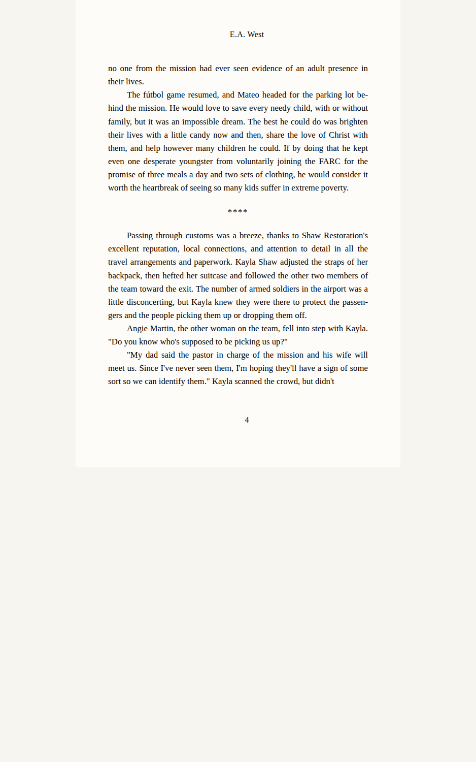E.A. West
no one from the mission had ever seen evidence of an adult presence in their lives.
The fútbol game resumed, and Mateo headed for the parking lot behind the mission. He would love to save every needy child, with or without family, but it was an impossible dream. The best he could do was brighten their lives with a little candy now and then, share the love of Christ with them, and help however many children he could. If by doing that he kept even one desperate youngster from voluntarily joining the FARC for the promise of three meals a day and two sets of clothing, he would consider it worth the heartbreak of seeing so many kids suffer in extreme poverty.
****
Passing through customs was a breeze, thanks to Shaw Restoration's excellent reputation, local connections, and attention to detail in all the travel arrangements and paperwork. Kayla Shaw adjusted the straps of her backpack, then hefted her suitcase and followed the other two members of the team toward the exit. The number of armed soldiers in the airport was a little disconcerting, but Kayla knew they were there to protect the passengers and the people picking them up or dropping them off.
Angie Martin, the other woman on the team, fell into step with Kayla. "Do you know who's supposed to be picking us up?"
"My dad said the pastor in charge of the mission and his wife will meet us. Since I've never seen them, I'm hoping they'll have a sign of some sort so we can identify them." Kayla scanned the crowd, but didn't
4